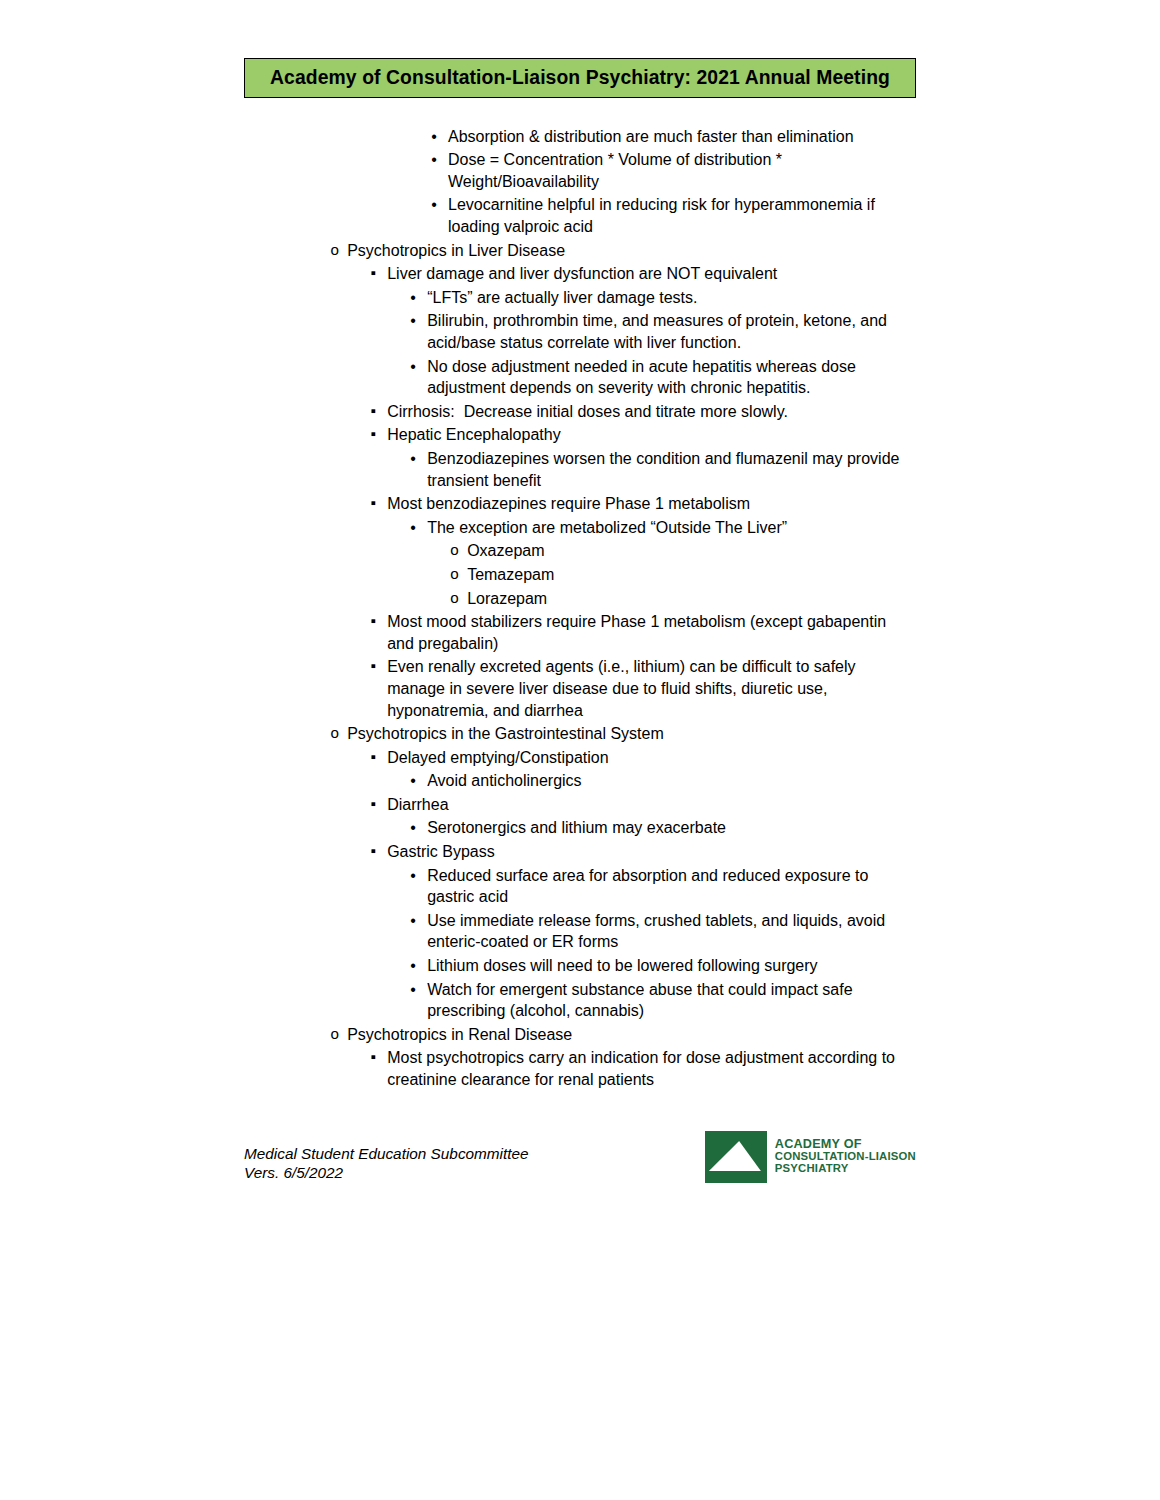Academy of Consultation-Liaison Psychiatry: 2021 Annual Meeting
Absorption & distribution are much faster than elimination
Dose = Concentration * Volume of distribution * Weight/Bioavailability
Levocarnitine helpful in reducing risk for hyperammonemia if loading valproic acid
Psychotropics in Liver Disease
Liver damage and liver dysfunction are NOT equivalent
“LFTs” are actually liver damage tests.
Bilirubin, prothrombin time, and measures of protein, ketone, and acid/base status correlate with liver function.
No dose adjustment needed in acute hepatitis whereas dose adjustment depends on severity with chronic hepatitis.
Cirrhosis: Decrease initial doses and titrate more slowly.
Hepatic Encephalopathy
Benzodiazepines worsen the condition and flumazenil may provide transient benefit
Most benzodiazepines require Phase 1 metabolism
The exception are metabolized “Outside The Liver”
Oxazepam
Temazepam
Lorazepam
Most mood stabilizers require Phase 1 metabolism (except gabapentin and pregabalin)
Even renally excreted agents (i.e., lithium) can be difficult to safely manage in severe liver disease due to fluid shifts, diuretic use, hyponatremia, and diarrhea
Psychotropics in the Gastrointestinal System
Delayed emptying/Constipation
Avoid anticholinergics
Diarrhea
Serotonergics and lithium may exacerbate
Gastric Bypass
Reduced surface area for absorption and reduced exposure to gastric acid
Use immediate release forms, crushed tablets, and liquids, avoid enteric-coated or ER forms
Lithium doses will need to be lowered following surgery
Watch for emergent substance abuse that could impact safe prescribing (alcohol, cannabis)
Psychotropics in Renal Disease
Most psychotropics carry an indication for dose adjustment according to creatinine clearance for renal patients
Medical Student Education Subcommittee
Vers. 6/5/2022
ACADEMY OF CONSULTATION-LIAISON PSYCHIATRY